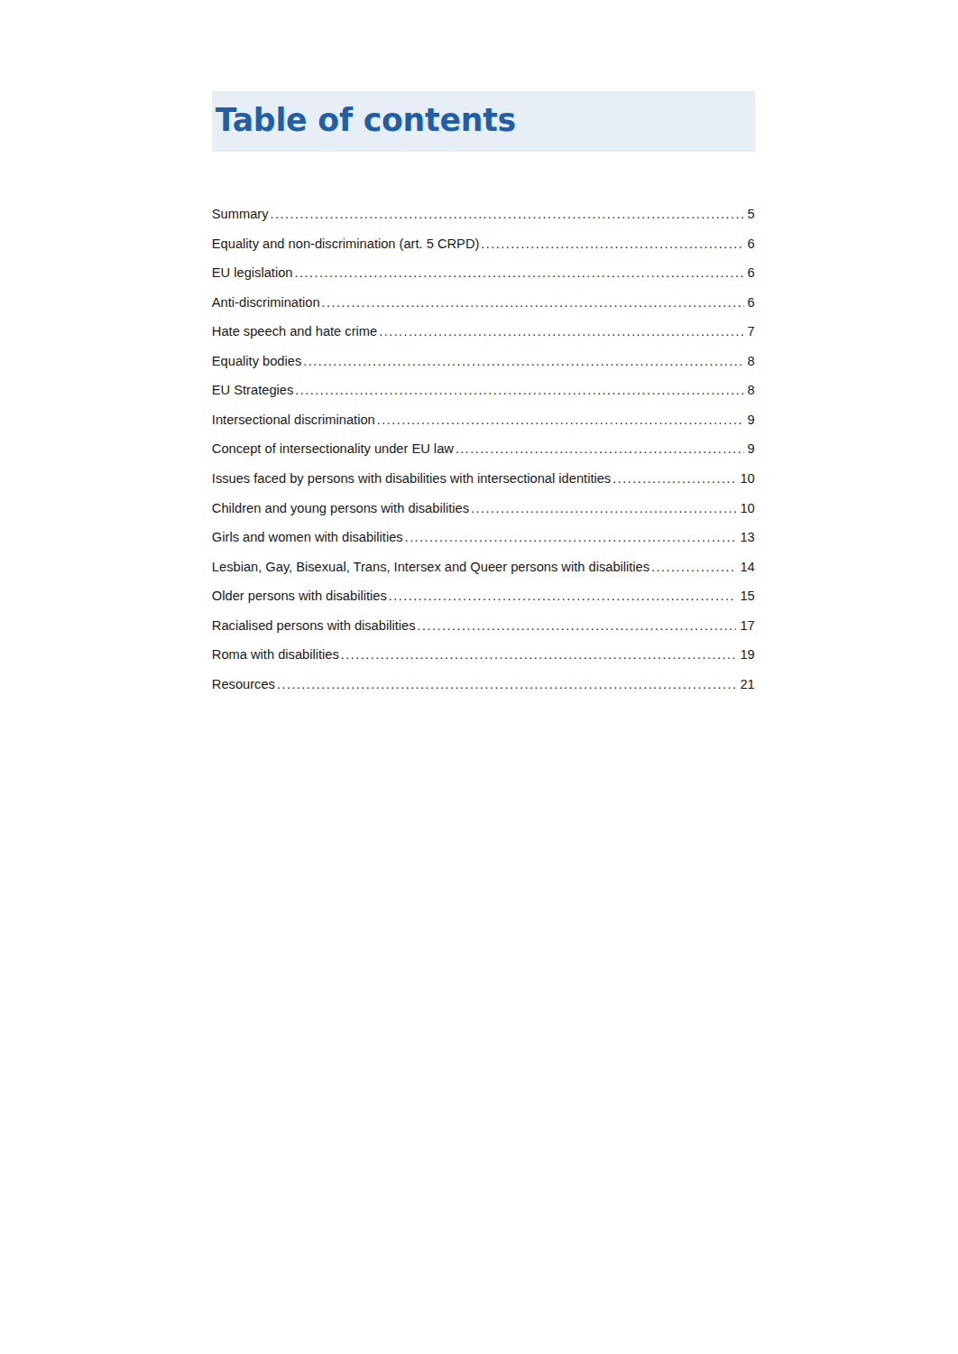Table of contents
Summary ........................................................................................................... 5
Equality and non-discrimination (art. 5 CRPD) ....................................................................... 6
EU legislation ................................................................................................................. 6
Anti-discrimination ..................................................................................................... 6
Hate speech and hate crime ......................................................................................... 7
Equality bodies .............................................................................................................. 8
EU Strategies ................................................................................................................. 8
Intersectional discrimination ................................................................................................. 9
Concept of intersectionality under EU law ....................................................................... 9
Issues faced by persons with disabilities with intersectional identities ............................ 10
Children and young persons with disabilities ............................................................. 10
Girls and women with disabilities ................................................................................ 13
Lesbian, Gay, Bisexual, Trans, Intersex and Queer persons with disabilities ................. 14
Older persons with disabilities ..................................................................................... 15
Racialised persons with disabilities ............................................................................. 17
Roma with disabilities ............................................................................................... 19
Resources ....................................................................................................................... 21